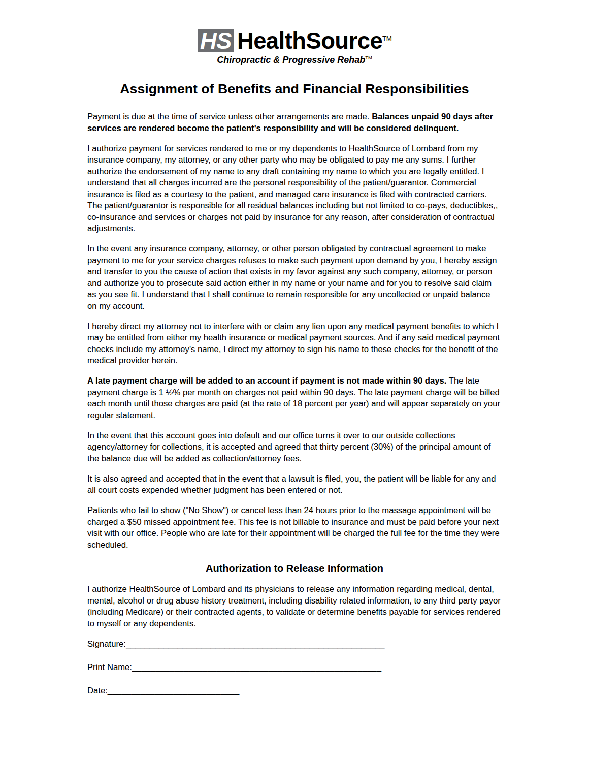HSHealthSourceTM
Chiropractic & Progressive RehabTM
Assignment of Benefits and Financial Responsibilities
Payment is due at the time of service unless other arrangements are made. Balances unpaid 90 days after services are rendered become the patient's responsibility and will be considered delinquent.
I authorize payment for services rendered to me or my dependents to HealthSource of Lombard from my insurance company, my attorney, or any other party who may be obligated to pay me any sums. I further authorize the endorsement of my name to any draft containing my name to which you are legally entitled. I understand that all charges incurred are the personal responsibility of the patient/guarantor. Commercial insurance is filed as a courtesy to the patient, and managed care insurance is filed with contracted carriers. The patient/guarantor is responsible for all residual balances including but not limited to co-pays, deductibles,, co-insurance and services or charges not paid by insurance for any reason, after consideration of contractual adjustments.
In the event any insurance company, attorney, or other person obligated by contractual agreement to make payment to me for your service charges refuses to make such payment upon demand by you, I hereby assign and transfer to you the cause of action that exists in my favor against any such company, attorney, or person and authorize you to prosecute said action either in my name or your name and for you to resolve said claim as you see fit. I understand that I shall continue to remain responsible for any uncollected or unpaid balance on my account.
I hereby direct my attorney not to interfere with or claim any lien upon any medical payment benefits to which I may be entitled from either my health insurance or medical payment sources. And if any said medical payment checks include my attorney's name, I direct my attorney to sign his name to these checks for the benefit of the medical provider herein.
A late payment charge will be added to an account if payment is not made within 90 days. The late payment charge is 1 ½% per month on charges not paid within 90 days. The late payment charge will be billed each month until those charges are paid (at the rate of 18 percent per year) and will appear separately on your regular statement.
In the event that this account goes into default and our office turns it over to our outside collections agency/attorney for collections, it is accepted and agreed that thirty percent (30%) of the principal amount of the balance due will be added as collection/attorney fees.
It is also agreed and accepted that in the event that a lawsuit is filed, you, the patient will be liable for any and all court costs expended whether judgment has been entered or not.
Patients who fail to show ("No Show") or cancel less than 24 hours prior to the massage appointment will be charged a $50 missed appointment fee. This fee is not billable to insurance and must be paid before your next visit with our office. People who are late for their appointment will be charged the full fee for the time they were scheduled.
Authorization to Release Information
I authorize HealthSource of Lombard and its physicians to release any information regarding medical, dental, mental, alcohol or drug abuse history treatment, including disability related information, to any third party payor (including Medicare) or their contracted agents, to validate or determine benefits payable for services rendered to myself or any dependents.
Signature:_______________________________________________________
Print Name:_____________________________________________________
Date:____________________________